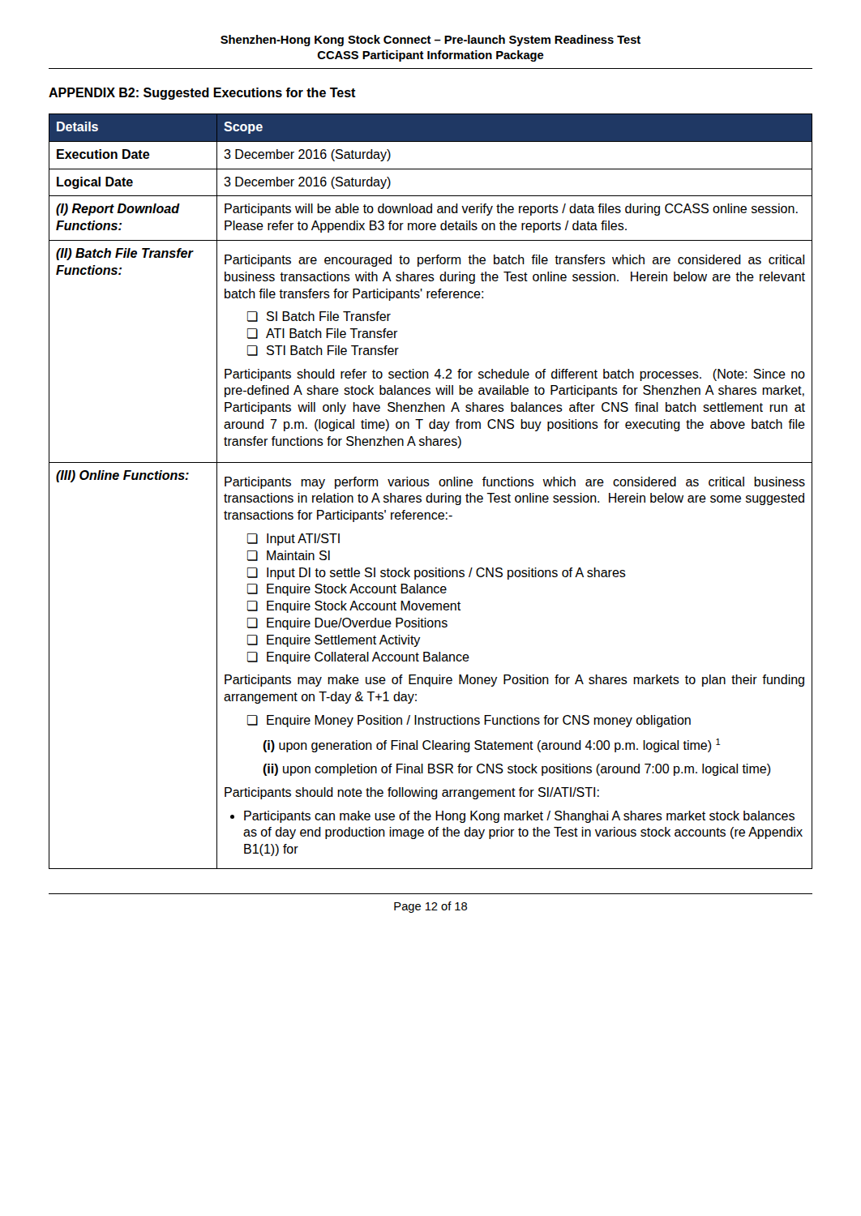Shenzhen-Hong Kong Stock Connect – Pre-launch System Readiness Test
CCASS Participant Information Package
APPENDIX B2: Suggested Executions for the Test
| Details | Scope |
| --- | --- |
| Execution Date | 3 December 2016 (Saturday) |
| Logical Date | 3 December 2016 (Saturday) |
| (I) Report Download Functions: | Participants will be able to download and verify the reports / data files during CCASS online session. Please refer to Appendix B3 for more details on the reports / data files. |
| (II) Batch File Transfer Functions: | Participants are encouraged to perform the batch file transfers which are considered as critical business transactions with A shares during the Test online session. Herein below are the relevant batch file transfers for Participants' reference: SI Batch File Transfer ATI Batch File Transfer STI Batch File Transfer Participants should refer to section 4.2 for schedule of different batch processes. (Note: Since no pre-defined A share stock balances will be available to Participants for Shenzhen A shares market, Participants will only have Shenzhen A shares balances after CNS final batch settlement run at around 7 p.m. (logical time) on T day from CNS buy positions for executing the above batch file transfer functions for Shenzhen A shares) |
| (III) Online Functions: | Participants may perform various online functions which are considered as critical business transactions in relation to A shares during the Test online session. Herein below are some suggested transactions for Participants' reference:- Input ATI/STI Maintain SI Input DI to settle SI stock positions / CNS positions of A shares Enquire Stock Account Balance Enquire Stock Account Movement Enquire Due/Overdue Positions Enquire Settlement Activity Enquire Collateral Account Balance Participants may make use of Enquire Money Position for A shares markets to plan their funding arrangement on T-day & T+1 day: Enquire Money Position / Instructions Functions for CNS money obligation (i) upon generation of Final Clearing Statement (around 4:00 p.m. logical time) 1 (ii) upon completion of Final BSR for CNS stock positions (around 7:00 p.m. logical time) Participants should note the following arrangement for SI/ATI/STI: Participants can make use of the Hong Kong market / Shanghai A shares market stock balances as of day end production image of the day prior to the Test in various stock accounts (re Appendix B1(1)) for |
Page 12 of 18